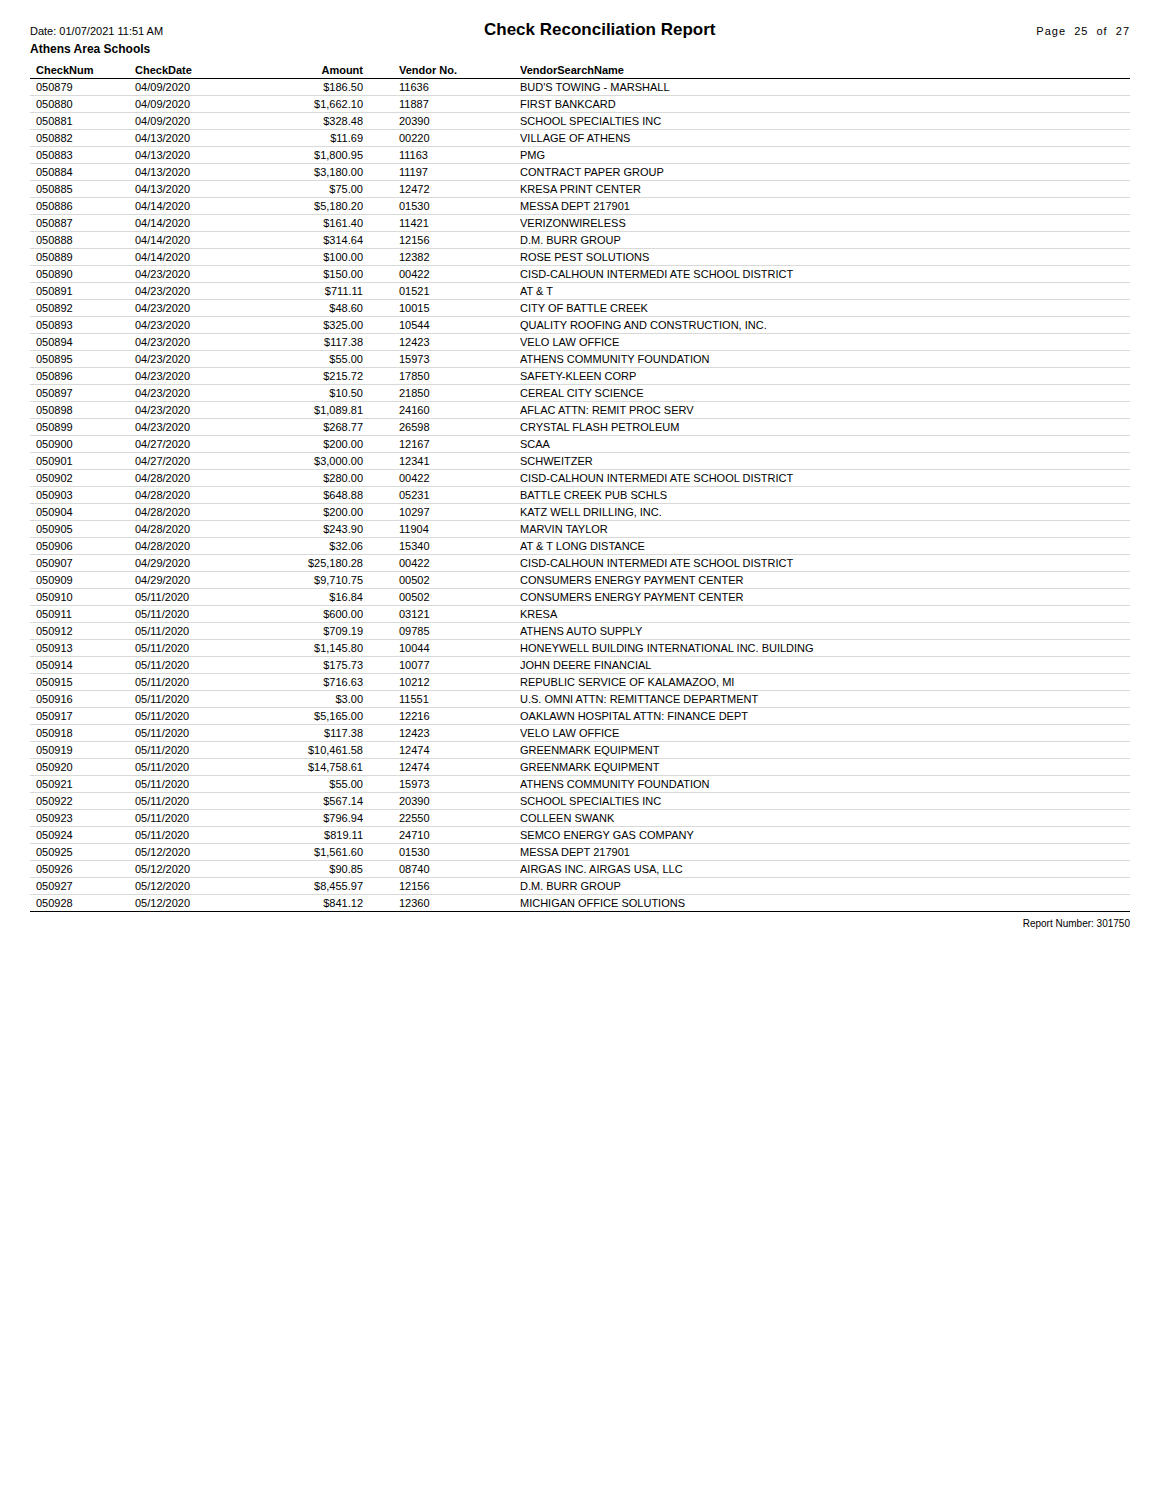Date: 01/07/2021 11:51 AM
Check Reconciliation Report
Page 25 of 27
Athens Area Schools
| CheckNum | CheckDate | Amount | Vendor No. | VendorSearchName |
| --- | --- | --- | --- | --- |
| 050879 | 04/09/2020 | $186.50 | 11636 | BUD'S TOWING - MARSHALL |
| 050880 | 04/09/2020 | $1,662.10 | 11887 | FIRST BANKCARD |
| 050881 | 04/09/2020 | $328.48 | 20390 | SCHOOL SPECIALTIES INC |
| 050882 | 04/13/2020 | $11.69 | 00220 | VILLAGE OF ATHENS |
| 050883 | 04/13/2020 | $1,800.95 | 11163 | PMG |
| 050884 | 04/13/2020 | $3,180.00 | 11197 | CONTRACT PAPER GROUP |
| 050885 | 04/13/2020 | $75.00 | 12472 | KRESA PRINT CENTER |
| 050886 | 04/14/2020 | $5,180.20 | 01530 | MESSA DEPT 217901 |
| 050887 | 04/14/2020 | $161.40 | 11421 | VERIZONWIRELESS |
| 050888 | 04/14/2020 | $314.64 | 12156 | D.M. BURR GROUP |
| 050889 | 04/14/2020 | $100.00 | 12382 | ROSE PEST SOLUTIONS |
| 050890 | 04/23/2020 | $150.00 | 00422 | CISD-CALHOUN INTERMEDI ATE SCHOOL DISTRICT |
| 050891 | 04/23/2020 | $711.11 | 01521 | AT & T |
| 050892 | 04/23/2020 | $48.60 | 10015 | CITY OF BATTLE CREEK |
| 050893 | 04/23/2020 | $325.00 | 10544 | QUALITY ROOFING AND CONSTRUCTION, INC. |
| 050894 | 04/23/2020 | $117.38 | 12423 | VELO LAW OFFICE |
| 050895 | 04/23/2020 | $55.00 | 15973 | ATHENS COMMUNITY FOUNDATION |
| 050896 | 04/23/2020 | $215.72 | 17850 | SAFETY-KLEEN CORP |
| 050897 | 04/23/2020 | $10.50 | 21850 | CEREAL CITY SCIENCE |
| 050898 | 04/23/2020 | $1,089.81 | 24160 | AFLAC ATTN: REMIT PROC SERV |
| 050899 | 04/23/2020 | $268.77 | 26598 | CRYSTAL FLASH PETROLEUM |
| 050900 | 04/27/2020 | $200.00 | 12167 | SCAA |
| 050901 | 04/27/2020 | $3,000.00 | 12341 | SCHWEITZER |
| 050902 | 04/28/2020 | $280.00 | 00422 | CISD-CALHOUN INTERMEDI ATE SCHOOL DISTRICT |
| 050903 | 04/28/2020 | $648.88 | 05231 | BATTLE CREEK PUB SCHLS |
| 050904 | 04/28/2020 | $200.00 | 10297 | KATZ WELL DRILLING, INC. |
| 050905 | 04/28/2020 | $243.90 | 11904 | MARVIN TAYLOR |
| 050906 | 04/28/2020 | $32.06 | 15340 | AT & T LONG DISTANCE |
| 050907 | 04/29/2020 | $25,180.28 | 00422 | CISD-CALHOUN INTERMEDI ATE SCHOOL DISTRICT |
| 050909 | 04/29/2020 | $9,710.75 | 00502 | CONSUMERS ENERGY PAYMENT CENTER |
| 050910 | 05/11/2020 | $16.84 | 00502 | CONSUMERS ENERGY PAYMENT CENTER |
| 050911 | 05/11/2020 | $600.00 | 03121 | KRESA |
| 050912 | 05/11/2020 | $709.19 | 09785 | ATHENS AUTO SUPPLY |
| 050913 | 05/11/2020 | $1,145.80 | 10044 | HONEYWELL BUILDING INTERNATIONAL INC. BUILDING |
| 050914 | 05/11/2020 | $175.73 | 10077 | JOHN DEERE FINANCIAL |
| 050915 | 05/11/2020 | $716.63 | 10212 | REPUBLIC SERVICE OF KALAMAZOO, MI |
| 050916 | 05/11/2020 | $3.00 | 11551 | U.S. OMNI ATTN: REMITTANCE DEPARTMENT |
| 050917 | 05/11/2020 | $5,165.00 | 12216 | OAKLAWN HOSPITAL ATTN: FINANCE DEPT |
| 050918 | 05/11/2020 | $117.38 | 12423 | VELO LAW OFFICE |
| 050919 | 05/11/2020 | $10,461.58 | 12474 | GREENMARK EQUIPMENT |
| 050920 | 05/11/2020 | $14,758.61 | 12474 | GREENMARK EQUIPMENT |
| 050921 | 05/11/2020 | $55.00 | 15973 | ATHENS COMMUNITY FOUNDATION |
| 050922 | 05/11/2020 | $567.14 | 20390 | SCHOOL SPECIALTIES INC |
| 050923 | 05/11/2020 | $796.94 | 22550 | COLLEEN SWANK |
| 050924 | 05/11/2020 | $819.11 | 24710 | SEMCO ENERGY GAS COMPANY |
| 050925 | 05/12/2020 | $1,561.60 | 01530 | MESSA DEPT 217901 |
| 050926 | 05/12/2020 | $90.85 | 08740 | AIRGAS INC. AIRGAS USA, LLC |
| 050927 | 05/12/2020 | $8,455.97 | 12156 | D.M. BURR GROUP |
| 050928 | 05/12/2020 | $841.12 | 12360 | MICHIGAN OFFICE SOLUTIONS |
Report Number: 301750